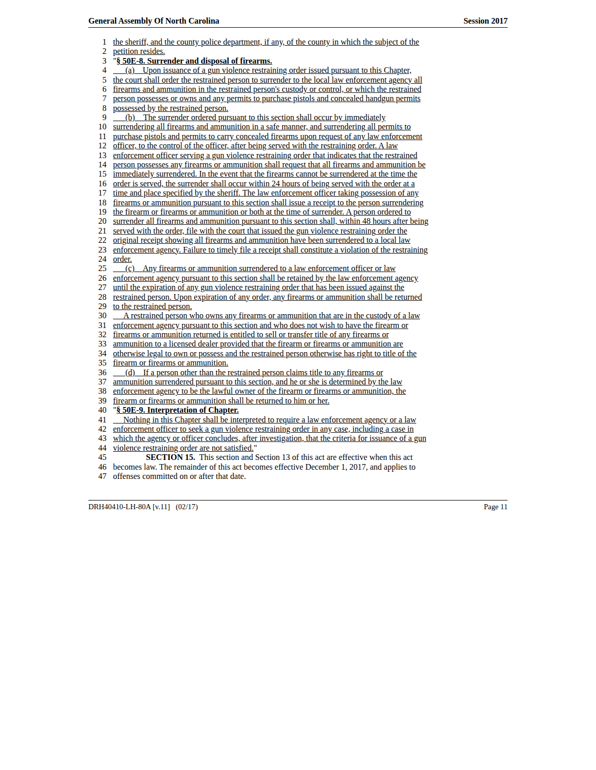General Assembly Of North Carolina
Session 2017
1 the sheriff, and the county police department, if any, of the county in which the subject of the
2 petition resides.
3"§ 50E-8. Surrender and disposal of firearms.
4 (a) Upon issuance of a gun violence restraining order issued pursuant to this Chapter,
5 the court shall order the restrained person to surrender to the local law enforcement agency all
6 firearms and ammunition in the restrained person's custody or control, or which the restrained
7 person possesses or owns and any permits to purchase pistols and concealed handgun permits
8 possessed by the restrained person.
9 (b) The surrender ordered pursuant to this section shall occur by immediately
10 surrendering all firearms and ammunition in a safe manner, and surrendering all permits to
11 purchase pistols and permits to carry concealed firearms upon request of any law enforcement
12 officer, to the control of the officer, after being served with the restraining order. A law
13 enforcement officer serving a gun violence restraining order that indicates that the restrained
14 person possesses any firearms or ammunition shall request that all firearms and ammunition be
15 immediately surrendered. In the event that the firearms cannot be surrendered at the time the
16 order is served, the surrender shall occur within 24 hours of being served with the order at a
17 time and place specified by the sheriff. The law enforcement officer taking possession of any
18 firearms or ammunition pursuant to this section shall issue a receipt to the person surrendering
19 the firearm or firearms or ammunition or both at the time of surrender. A person ordered to
20 surrender all firearms and ammunition pursuant to this section shall, within 48 hours after being
21 served with the order, file with the court that issued the gun violence restraining order the
22 original receipt showing all firearms and ammunition have been surrendered to a local law
23 enforcement agency. Failure to timely file a receipt shall constitute a violation of the restraining
24 order.
25 (c) Any firearms or ammunition surrendered to a law enforcement officer or law
26 enforcement agency pursuant to this section shall be retained by the law enforcement agency
27 until the expiration of any gun violence restraining order that has been issued against the
28 restrained person. Upon expiration of any order, any firearms or ammunition shall be returned
29 to the restrained person.
30 A restrained person who owns any firearms or ammunition that are in the custody of a law
31 enforcement agency pursuant to this section and who does not wish to have the firearm or
32 firearms or ammunition returned is entitled to sell or transfer title of any firearms or
33 ammunition to a licensed dealer provided that the firearm or firearms or ammunition are
34 otherwise legal to own or possess and the restrained person otherwise has right to title of the
35 firearm or firearms or ammunition.
36 (d) If a person other than the restrained person claims title to any firearms or
37 ammunition surrendered pursuant to this section, and he or she is determined by the law
38 enforcement agency to be the lawful owner of the firearm or firearms or ammunition, the
39 firearm or firearms or ammunition shall be returned to him or her.
40"§ 50E-9. Interpretation of Chapter.
41 Nothing in this Chapter shall be interpreted to require a law enforcement agency or a law
42 enforcement officer to seek a gun violence restraining order in any case, including a case in
43 which the agency or officer concludes, after investigation, that the criteria for issuance of a gun
44 violence restraining order are not satisfied."
45    SECTION 15. This section and Section 13 of this act are effective when this act
46 becomes law. The remainder of this act becomes effective December 1, 2017, and applies to
47 offenses committed on or after that date.
DRH40410-LH-80A [v.11] (02/17)
Page 11